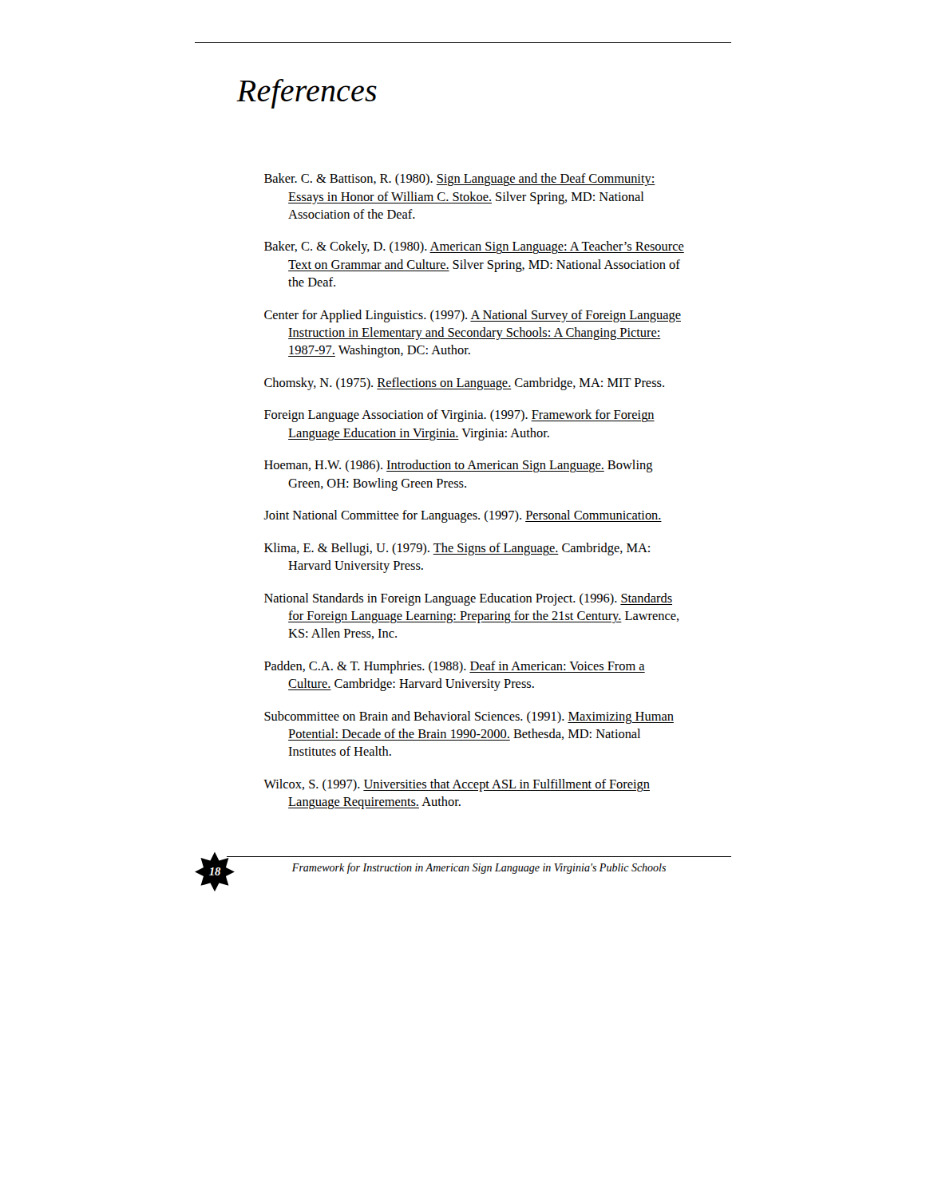References
Baker. C. & Battison, R. (1980). Sign Language and the Deaf Community: Essays in Honor of William C. Stokoe. Silver Spring, MD: National Association of the Deaf.
Baker, C. & Cokely, D. (1980). American Sign Language: A Teacher’s Resource Text on Grammar and Culture. Silver Spring, MD: National Association of the Deaf.
Center for Applied Linguistics. (1997). A National Survey of Foreign Language Instruction in Elementary and Secondary Schools: A Changing Picture: 1987-97. Washington, DC: Author.
Chomsky, N. (1975). Reflections on Language. Cambridge, MA: MIT Press.
Foreign Language Association of Virginia. (1997). Framework for Foreign Language Education in Virginia. Virginia: Author.
Hoeman, H.W. (1986). Introduction to American Sign Language. Bowling Green, OH: Bowling Green Press.
Joint National Committee for Languages. (1997). Personal Communication.
Klima, E. & Bellugi, U. (1979). The Signs of Language. Cambridge, MA: Harvard University Press.
National Standards in Foreign Language Education Project. (1996). Standards for Foreign Language Learning: Preparing for the 21st Century. Lawrence, KS: Allen Press, Inc.
Padden, C.A. & T. Humphries. (1988). Deaf in American: Voices From a Culture. Cambridge: Harvard University Press.
Subcommittee on Brain and Behavioral Sciences. (1991). Maximizing Human Potential: Decade of the Brain 1990-2000. Bethesda, MD: National Institutes of Health.
Wilcox, S. (1997). Universities that Accept ASL in Fulfillment of Foreign Language Requirements. Author.
18
Framework for Instruction in American Sign Language in Virginia's Public Schools